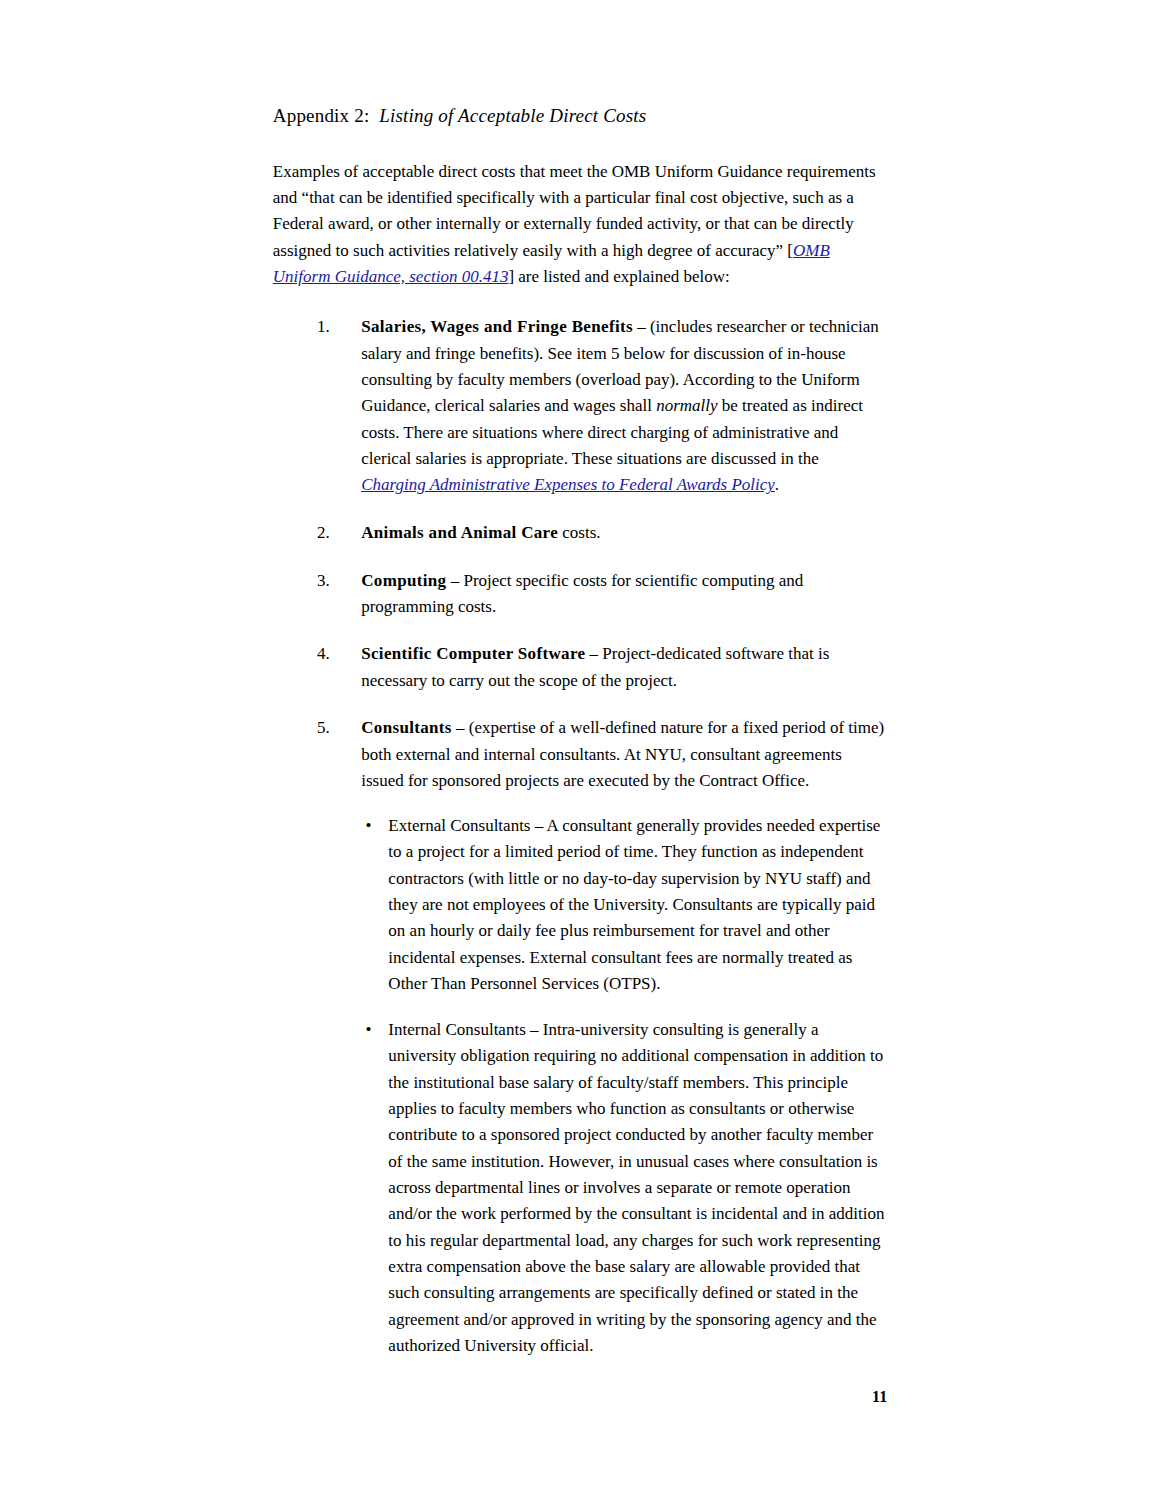Appendix 2: Listing of Acceptable Direct Costs
Examples of acceptable direct costs that meet the OMB Uniform Guidance requirements and “that can be identified specifically with a particular final cost objective, such as a Federal award, or other internally or externally funded activity, or that can be directly assigned to such activities relatively easily with a high degree of accuracy” [OMB Uniform Guidance, section 00.413] are listed and explained below:
Salaries, Wages and Fringe Benefits – (includes researcher or technician salary and fringe benefits). See item 5 below for discussion of in-house consulting by faculty members (overload pay). According to the Uniform Guidance, clerical salaries and wages shall normally be treated as indirect costs. There are situations where direct charging of administrative and clerical salaries is appropriate. These situations are discussed in the Charging Administrative Expenses to Federal Awards Policy.
Animals and Animal Care costs.
Computing – Project specific costs for scientific computing and programming costs.
Scientific Computer Software – Project-dedicated software that is necessary to carry out the scope of the project.
Consultants – (expertise of a well-defined nature for a fixed period of time) both external and internal consultants. At NYU, consultant agreements issued for sponsored projects are executed by the Contract Office.
External Consultants – A consultant generally provides needed expertise to a project for a limited period of time. They function as independent contractors (with little or no day-to-day supervision by NYU staff) and they are not employees of the University. Consultants are typically paid on an hourly or daily fee plus reimbursement for travel and other incidental expenses. External consultant fees are normally treated as Other Than Personnel Services (OTPS).
Internal Consultants – Intra-university consulting is generally a university obligation requiring no additional compensation in addition to the institutional base salary of faculty/staff members. This principle applies to faculty members who function as consultants or otherwise contribute to a sponsored project conducted by another faculty member of the same institution. However, in unusual cases where consultation is across departmental lines or involves a separate or remote operation and/or the work performed by the consultant is incidental and in addition to his regular departmental load, any charges for such work representing extra compensation above the base salary are allowable provided that such consulting arrangements are specifically defined or stated in the agreement and/or approved in writing by the sponsoring agency and the authorized University official.
11